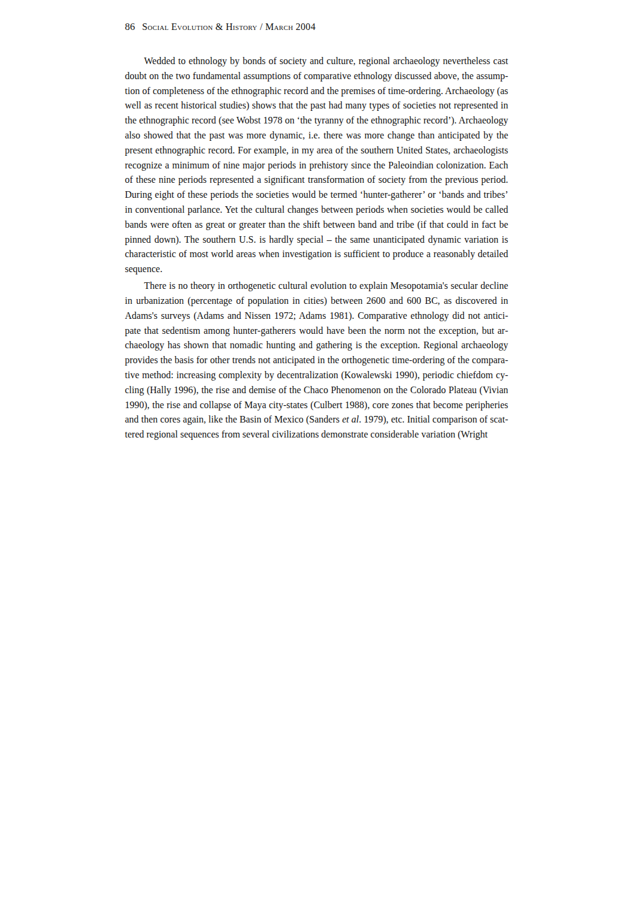86 Social Evolution & History / March 2004
Wedded to ethnology by bonds of society and culture, regional archaeology nevertheless cast doubt on the two fundamental assumptions of comparative ethnology discussed above, the assumption of completeness of the ethnographic record and the premises of time-ordering. Archaeology (as well as recent historical studies) shows that the past had many types of societies not represented in the ethnographic record (see Wobst 1978 on ‘the tyranny of the ethnographic record’). Archaeology also showed that the past was more dynamic, i.e. there was more change than anticipated by the present ethnographic record. For example, in my area of the southern United States, archaeologists recognize a minimum of nine major periods in prehistory since the Paleoindian colonization. Each of these nine periods represented a significant transformation of society from the previous period. During eight of these periods the societies would be termed ‘hunter-gatherer’ or ‘bands and tribes’ in conventional parlance. Yet the cultural changes between periods when societies would be called bands were often as great or greater than the shift between band and tribe (if that could in fact be pinned down). The southern U.S. is hardly special – the same unanticipated dynamic variation is characteristic of most world areas when investigation is sufficient to produce a reasonably detailed sequence.
There is no theory in orthogenetic cultural evolution to explain Mesopotamia's secular decline in urbanization (percentage of population in cities) between 2600 and 600 BC, as discovered in Adams's surveys (Adams and Nissen 1972; Adams 1981). Comparative ethnology did not anticipate that sedentism among hunter-gatherers would have been the norm not the exception, but archaeology has shown that nomadic hunting and gathering is the exception. Regional archaeology provides the basis for other trends not anticipated in the orthogenetic time-ordering of the comparative method: increasing complexity by decentralization (Kowalewski 1990), periodic chiefdom cycling (Hally 1996), the rise and demise of the Chaco Phenomenon on the Colorado Plateau (Vivian 1990), the rise and collapse of Maya city-states (Culbert 1988), core zones that become peripheries and then cores again, like the Basin of Mexico (Sanders et al. 1979), etc. Initial comparison of scattered regional sequences from several civilizations demonstrate considerable variation (Wright